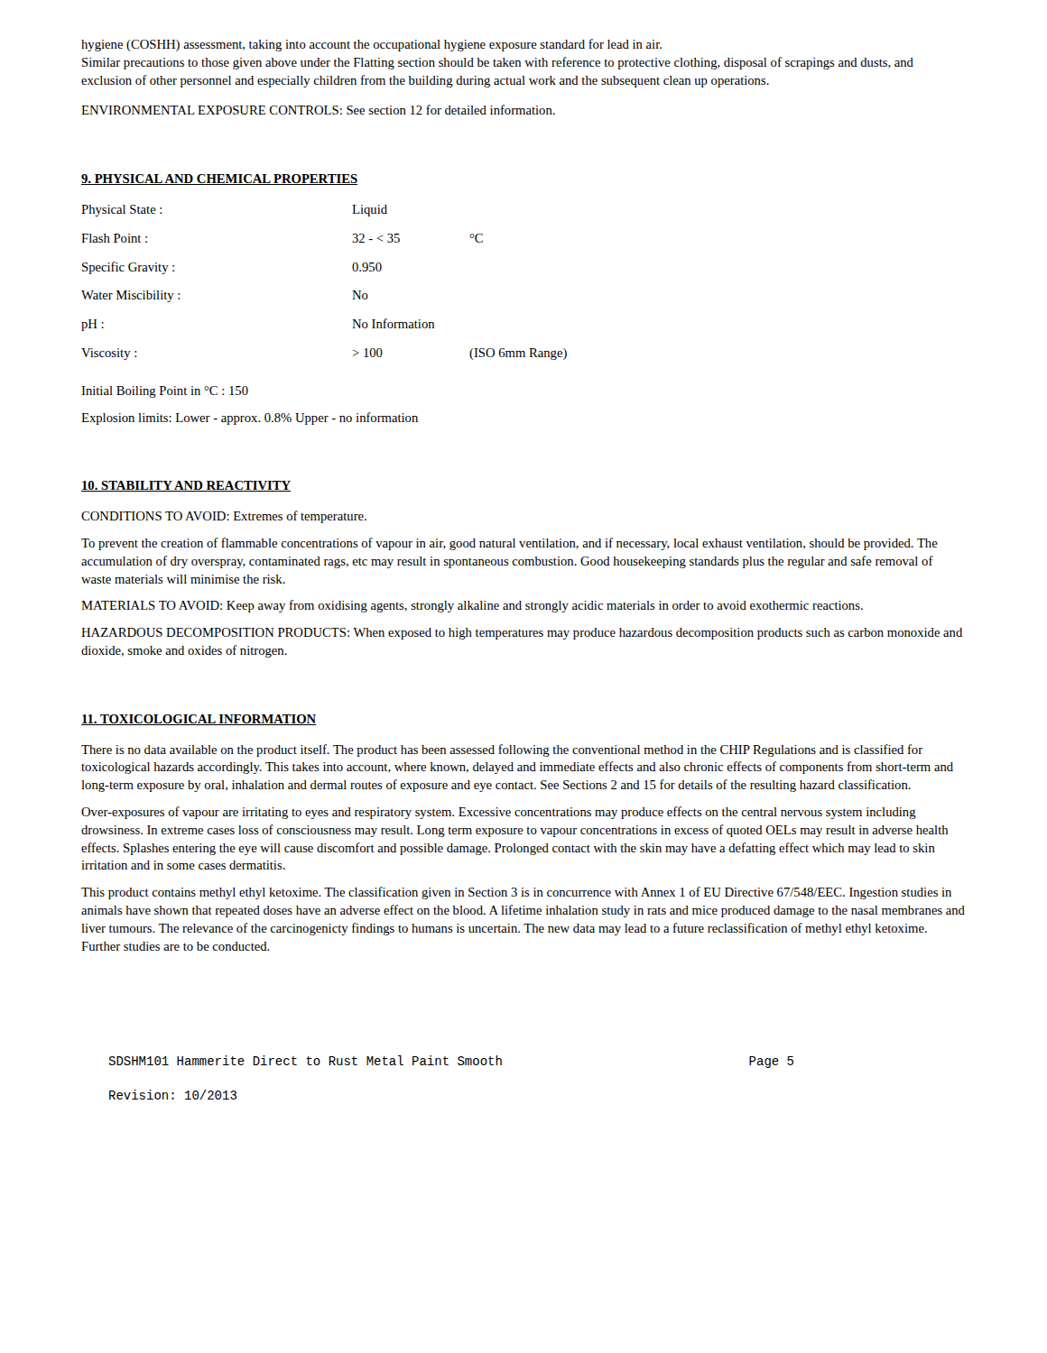hygiene (COSHH) assessment, taking into account the occupational hygiene exposure standard for lead in air.
Similar precautions to those given above under the Flatting section should be taken with reference to protective clothing, disposal of scrapings and dusts, and exclusion of other personnel and especially children from the building during actual work and the subsequent clean up operations.
ENVIRONMENTAL EXPOSURE CONTROLS: See section 12 for detailed information.
9. PHYSICAL AND CHEMICAL PROPERTIES
| Physical State : | Liquid | |
| Flash Point : | 32 - < 35 | °C |
| Specific Gravity : | 0.950 | |
| Water Miscibility : | No | |
| pH : | No Information | |
| Viscosity : | > 100 | (ISO 6mm Range) |
Initial Boiling Point in °C : 150
Explosion limits: Lower - approx. 0.8% Upper - no information
10. STABILITY AND REACTIVITY
CONDITIONS TO AVOID: Extremes of temperature.
To prevent the creation of flammable concentrations of vapour in air, good natural ventilation, and if necessary, local exhaust ventilation, should be provided. The accumulation of dry overspray, contaminated rags, etc may result in spontaneous combustion. Good housekeeping standards plus the regular and safe removal of waste materials will minimise the risk.
MATERIALS TO AVOID: Keep away from oxidising agents, strongly alkaline and strongly acidic materials in order to avoid exothermic reactions.
HAZARDOUS DECOMPOSITION PRODUCTS: When exposed to high temperatures may produce hazardous decomposition products such as carbon monoxide and dioxide, smoke and oxides of nitrogen.
11. TOXICOLOGICAL INFORMATION
There is no data available on the product itself. The product has been assessed following the conventional method in the CHIP Regulations and is classified for toxicological hazards accordingly. This takes into account, where known, delayed and immediate effects and also chronic effects of components from short-term and long-term exposure by oral, inhalation and dermal routes of exposure and eye contact. See Sections 2 and 15 for details of the resulting hazard classification.
Over-exposures of vapour are irritating to eyes and respiratory system. Excessive concentrations may produce effects on the central nervous system including drowsiness. In extreme cases loss of consciousness may result. Long term exposure to vapour concentrations in excess of quoted OELs may result in adverse health effects. Splashes entering the eye will cause discomfort and possible damage. Prolonged contact with the skin may have a defatting effect which may lead to skin irritation and in some cases dermatitis.
This product contains methyl ethyl ketoxime. The classification given in Section 3 is in concurrence with Annex 1 of EU Directive 67/548/EEC. Ingestion studies in animals have shown that repeated doses have an adverse effect on the blood. A lifetime inhalation study in rats and mice produced damage to the nasal membranes and liver tumours. The relevance of the carcinogenicty findings to humans is uncertain. The new data may lead to a future reclassification of methyl ethyl ketoxime. Further studies are to be conducted.
SDSHM101 Hammerite Direct to Rust Metal Paint Smooth Page 5
Revision: 10/2013